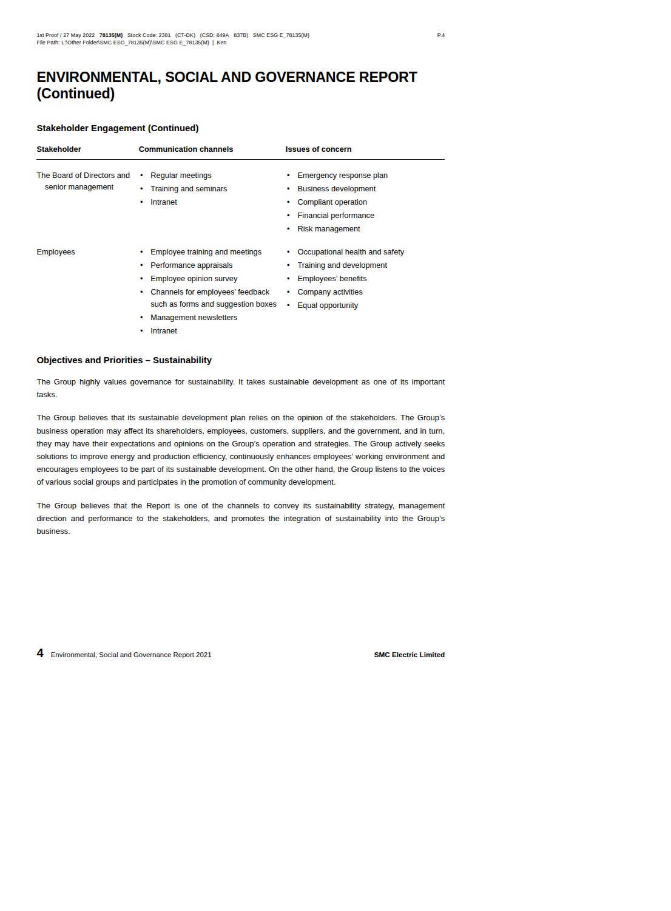P.4
1st Proof / 27 May 2022 78135(M) Stock Code: 2381 (CT-DK) (CSD: 849A 837B) SMC ESG E_78135(M)
File Path: L:\Other Folder\SMC ESG_78135(M)\SMC ESG E_78135(M) | Ken
ENVIRONMENTAL, SOCIAL AND GOVERNANCE REPORT (Continued)
Stakeholder Engagement (Continued)
| Stakeholder | Communication channels | Issues of concern |
| --- | --- | --- |
| The Board of Directors and senior management | Regular meetings Training and seminars Intranet | Emergency response plan Business development Compliant operation Financial performance Risk management |
| Employees | Employee training and meetings Performance appraisals Employee opinion survey Channels for employees’ feedback such as forms and suggestion boxes Management newsletters Intranet | Occupational health and safety Training and development Employees’ benefits Company activities Equal opportunity |
Objectives and Priorities – Sustainability
The Group highly values governance for sustainability. It takes sustainable development as one of its important tasks.
The Group believes that its sustainable development plan relies on the opinion of the stakeholders. The Group’s business operation may affect its shareholders, employees, customers, suppliers, and the government, and in turn, they may have their expectations and opinions on the Group’s operation and strategies. The Group actively seeks solutions to improve energy and production efficiency, continuously enhances employees’ working environment and encourages employees to be part of its sustainable development. On the other hand, the Group listens to the voices of various social groups and participates in the promotion of community development.
The Group believes that the Report is one of the channels to convey its sustainability strategy, management direction and performance to the stakeholders, and promotes the integration of sustainability into the Group’s business.
4 Environmental, Social and Governance Report 2021
SMC Electric Limited